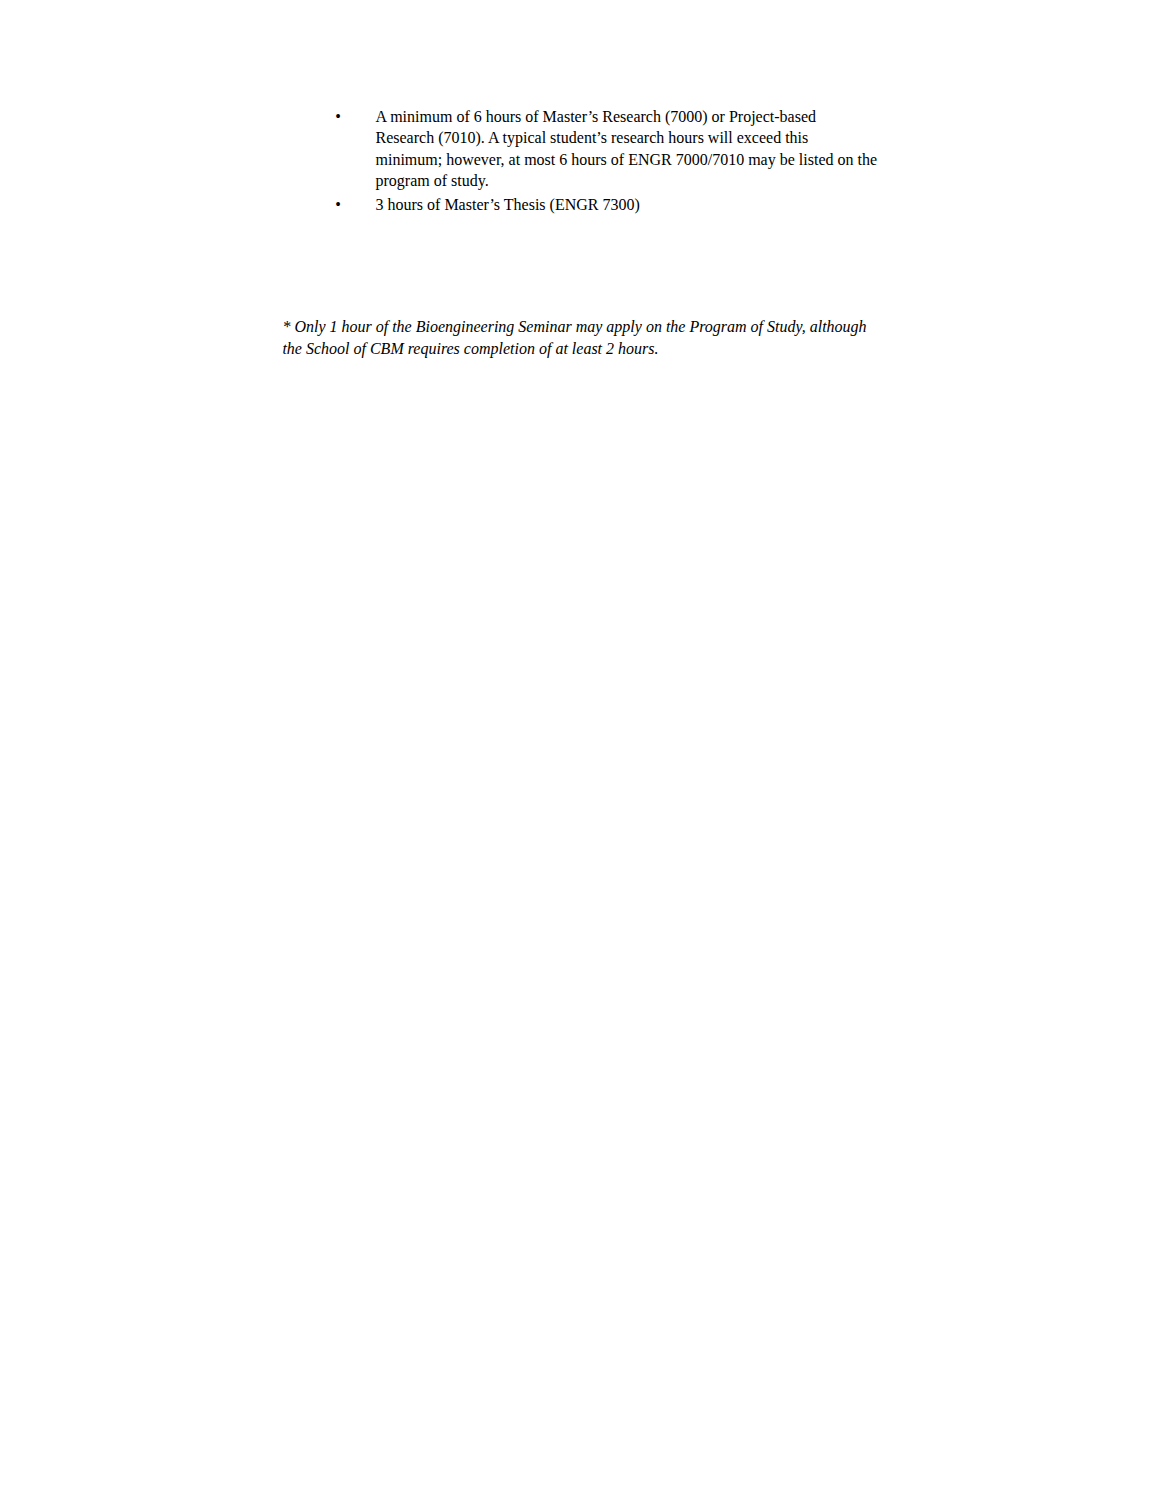A minimum of 6 hours of Master’s Research (7000) or Project-based Research (7010). A typical student’s research hours will exceed this minimum; however, at most 6 hours of ENGR 7000/7010 may be listed on the program of study.
3 hours of Master’s Thesis (ENGR 7300)
* Only 1 hour of the Bioengineering Seminar may apply on the Program of Study, although the School of CBM requires completion of at least 2 hours.